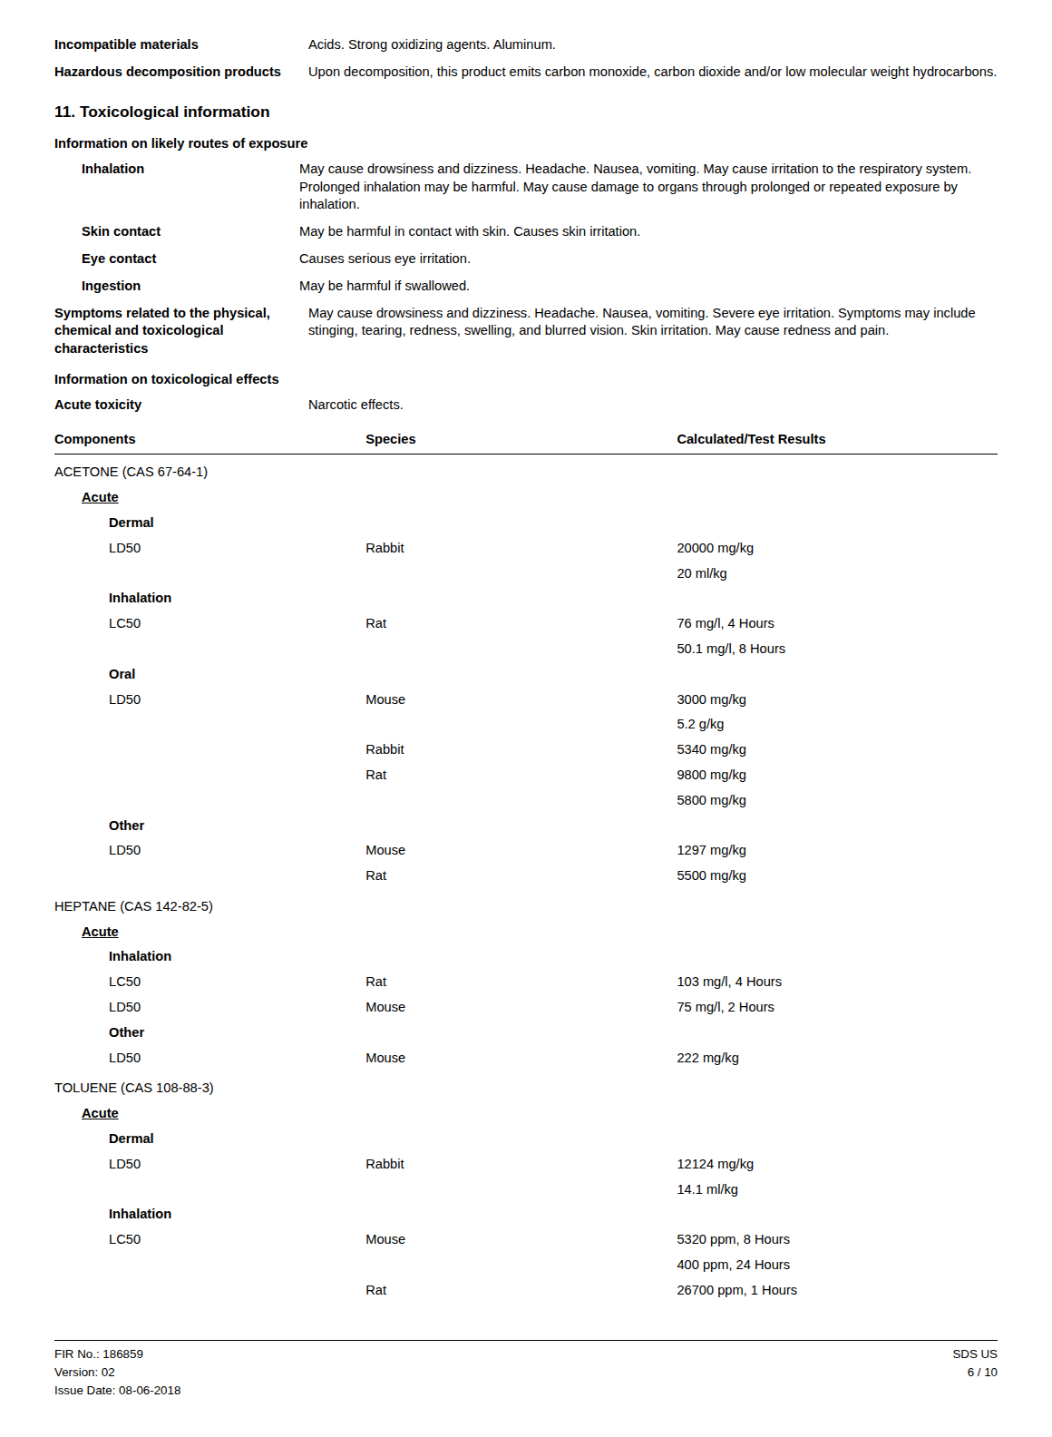Incompatible materials
Acids. Strong oxidizing agents. Aluminum.
Hazardous decomposition products
Upon decomposition, this product emits carbon monoxide, carbon dioxide and/or low molecular weight hydrocarbons.
11. Toxicological information
Information on likely routes of exposure
Inhalation
May cause drowsiness and dizziness. Headache. Nausea, vomiting. May cause irritation to the respiratory system. Prolonged inhalation may be harmful. May cause damage to organs through prolonged or repeated exposure by inhalation.
Skin contact
May be harmful in contact with skin. Causes skin irritation.
Eye contact
Causes serious eye irritation.
Ingestion
May be harmful if swallowed.
Symptoms related to the physical, chemical and toxicological characteristics
May cause drowsiness and dizziness. Headache. Nausea, vomiting. Severe eye irritation. Symptoms may include stinging, tearing, redness, swelling, and blurred vision. Skin irritation. May cause redness and pain.
Information on toxicological effects
Acute toxicity
Narcotic effects.
| Components | Species | Calculated/Test Results |
| --- | --- | --- |
| ACETONE (CAS 67-64-1) | | |
| Acute | | |
| Dermal | | |
| LD50 | Rabbit | 20000 mg/kg |
| | | 20 ml/kg |
| Inhalation | | |
| LC50 | Rat | 76 mg/l, 4 Hours |
| | | 50.1 mg/l, 8 Hours |
| Oral | | |
| LD50 | Mouse | 3000 mg/kg |
| | | 5.2 g/kg |
| | Rabbit | 5340 mg/kg |
| | Rat | 9800 mg/kg |
| | | 5800 mg/kg |
| Other | | |
| LD50 | Mouse | 1297 mg/kg |
| | Rat | 5500 mg/kg |
| HEPTANE (CAS 142-82-5) | | |
| Acute | | |
| Inhalation | | |
| LC50 | Rat | 103 mg/l, 4 Hours |
| LD50 | Mouse | 75 mg/l, 2 Hours |
| Other | | |
| LD50 | Mouse | 222 mg/kg |
| TOLUENE (CAS 108-88-3) | | |
| Acute | | |
| Dermal | | |
| LD50 | Rabbit | 12124 mg/kg |
| | | 14.1 ml/kg |
| Inhalation | | |
| LC50 | Mouse | 5320 ppm, 8 Hours |
| | | 400 ppm, 24 Hours |
| | Rat | 26700 ppm, 1 Hours |
FIR No.: 186859
Version: 02
Issue Date: 08-06-2018
SDS US
6 / 10